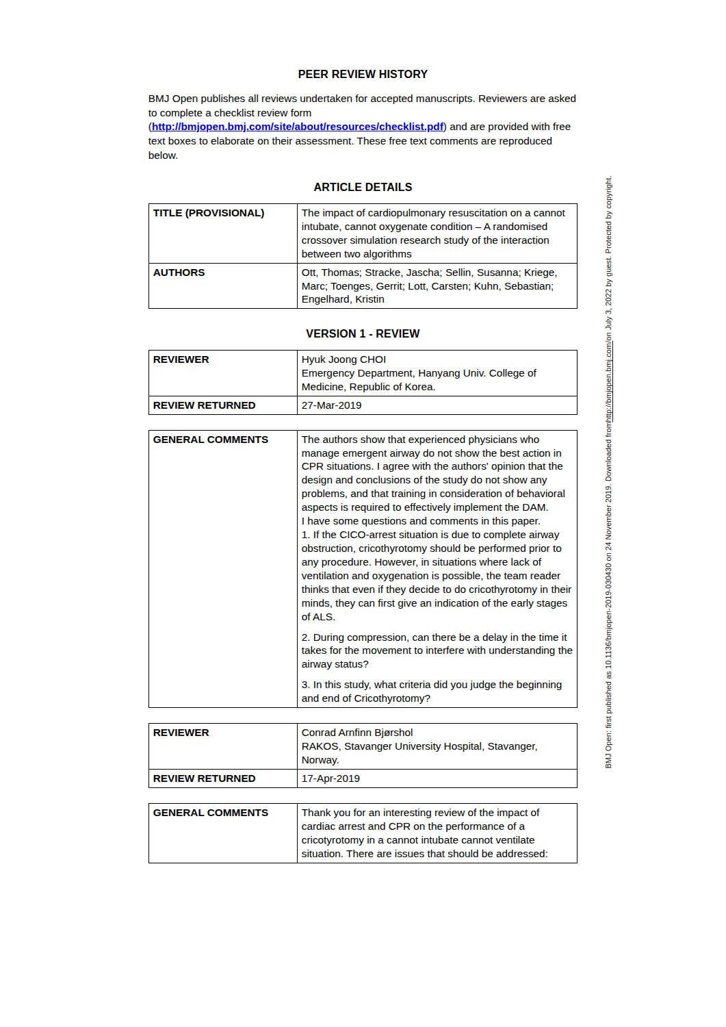BMJ Open: first published as 10.1136/bmjopen-2019-030430 on 24 November 2019. Downloaded from http://bmjopen.bmj.com/ on July 3, 2022 by guest. Protected by copyright.
PEER REVIEW HISTORY
BMJ Open publishes all reviews undertaken for accepted manuscripts. Reviewers are asked to complete a checklist review form (http://bmjopen.bmj.com/site/about/resources/checklist.pdf) and are provided with free text boxes to elaborate on their assessment. These free text comments are reproduced below.
ARTICLE DETAILS
| TITLE (PROVISIONAL) | The impact of cardiopulmonary resuscitation on a cannot intubate, cannot oxygenate condition – A randomised crossover simulation research study of the interaction between two algorithms |
| AUTHORS | Ott, Thomas; Stracke, Jascha; Sellin, Susanna; Kriege, Marc; Toenges, Gerrit; Lott, Carsten; Kuhn, Sebastian; Engelhard, Kristin |
VERSION 1 - REVIEW
| REVIEWER | Hyuk Joong CHOI Emergency Department, Hanyang Univ. College of Medicine, Republic of Korea. |
| REVIEW RETURNED | 27-Mar-2019 |
| GENERAL COMMENTS | The authors show that experienced physicians who manage emergent airway do not show the best action in CPR situations. I agree with the authors' opinion that the design and conclusions of the study do not show any problems, and that training in consideration of behavioral aspects is required to effectively implement the DAM. I have some questions and comments in this paper. 1. If the CICO-arrest situation is due to complete airway obstruction, cricothyrotomy should be performed prior to any procedure. However, in situations where lack of ventilation and oxygenation is possible, the team reader thinks that even if they decide to do cricothyrotomy in their minds, they can first give an indication of the early stages of ALS. 2. During compression, can there be a delay in the time it takes for the movement to interfere with understanding the airway status? 3. In this study, what criteria did you judge the beginning and end of Cricothyrotomy? |
| REVIEWER | Conrad Arnfinn Bjørshol RAKOS, Stavanger University Hospital, Stavanger, Norway. |
| REVIEW RETURNED | 17-Apr-2019 |
| GENERAL COMMENTS | Thank you for an interesting review of the impact of cardiac arrest and CPR on the performance of a cricotyrotomy in a cannot intubate cannot ventilate situation. There are issues that should be addressed: |